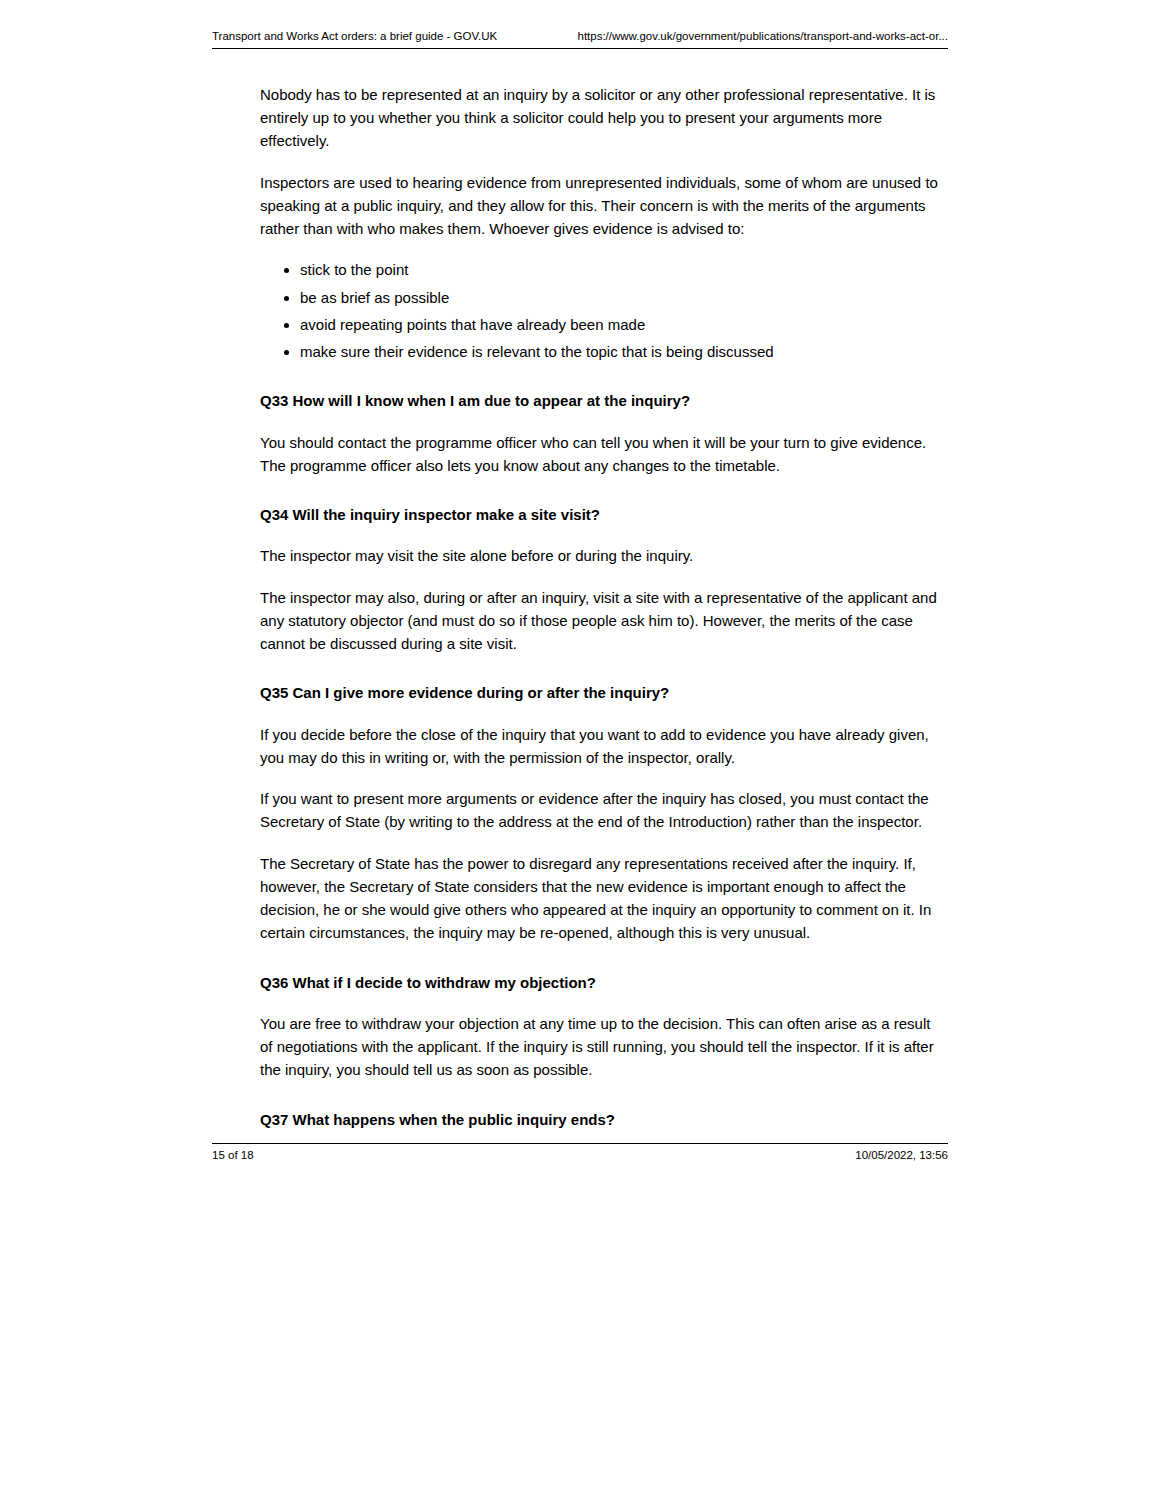Transport and Works Act orders: a brief guide - GOV.UK
https://www.gov.uk/government/publications/transport-and-works-act-or...
Nobody has to be represented at an inquiry by a solicitor or any other professional representative. It is entirely up to you whether you think a solicitor could help you to present your arguments more effectively.
Inspectors are used to hearing evidence from unrepresented individuals, some of whom are unused to speaking at a public inquiry, and they allow for this. Their concern is with the merits of the arguments rather than with who makes them. Whoever gives evidence is advised to:
stick to the point
be as brief as possible
avoid repeating points that have already been made
make sure their evidence is relevant to the topic that is being discussed
Q33 How will I know when I am due to appear at the inquiry?
You should contact the programme officer who can tell you when it will be your turn to give evidence. The programme officer also lets you know about any changes to the timetable.
Q34 Will the inquiry inspector make a site visit?
The inspector may visit the site alone before or during the inquiry.
The inspector may also, during or after an inquiry, visit a site with a representative of the applicant and any statutory objector (and must do so if those people ask him to). However, the merits of the case cannot be discussed during a site visit.
Q35 Can I give more evidence during or after the inquiry?
If you decide before the close of the inquiry that you want to add to evidence you have already given, you may do this in writing or, with the permission of the inspector, orally.
If you want to present more arguments or evidence after the inquiry has closed, you must contact the Secretary of State (by writing to the address at the end of the Introduction) rather than the inspector.
The Secretary of State has the power to disregard any representations received after the inquiry. If, however, the Secretary of State considers that the new evidence is important enough to affect the decision, he or she would give others who appeared at the inquiry an opportunity to comment on it. In certain circumstances, the inquiry may be re-opened, although this is very unusual.
Q36 What if I decide to withdraw my objection?
You are free to withdraw your objection at any time up to the decision. This can often arise as a result of negotiations with the applicant. If the inquiry is still running, you should tell the inspector. If it is after the inquiry, you should tell us as soon as possible.
Q37 What happens when the public inquiry ends?
15 of 18
10/05/2022, 13:56